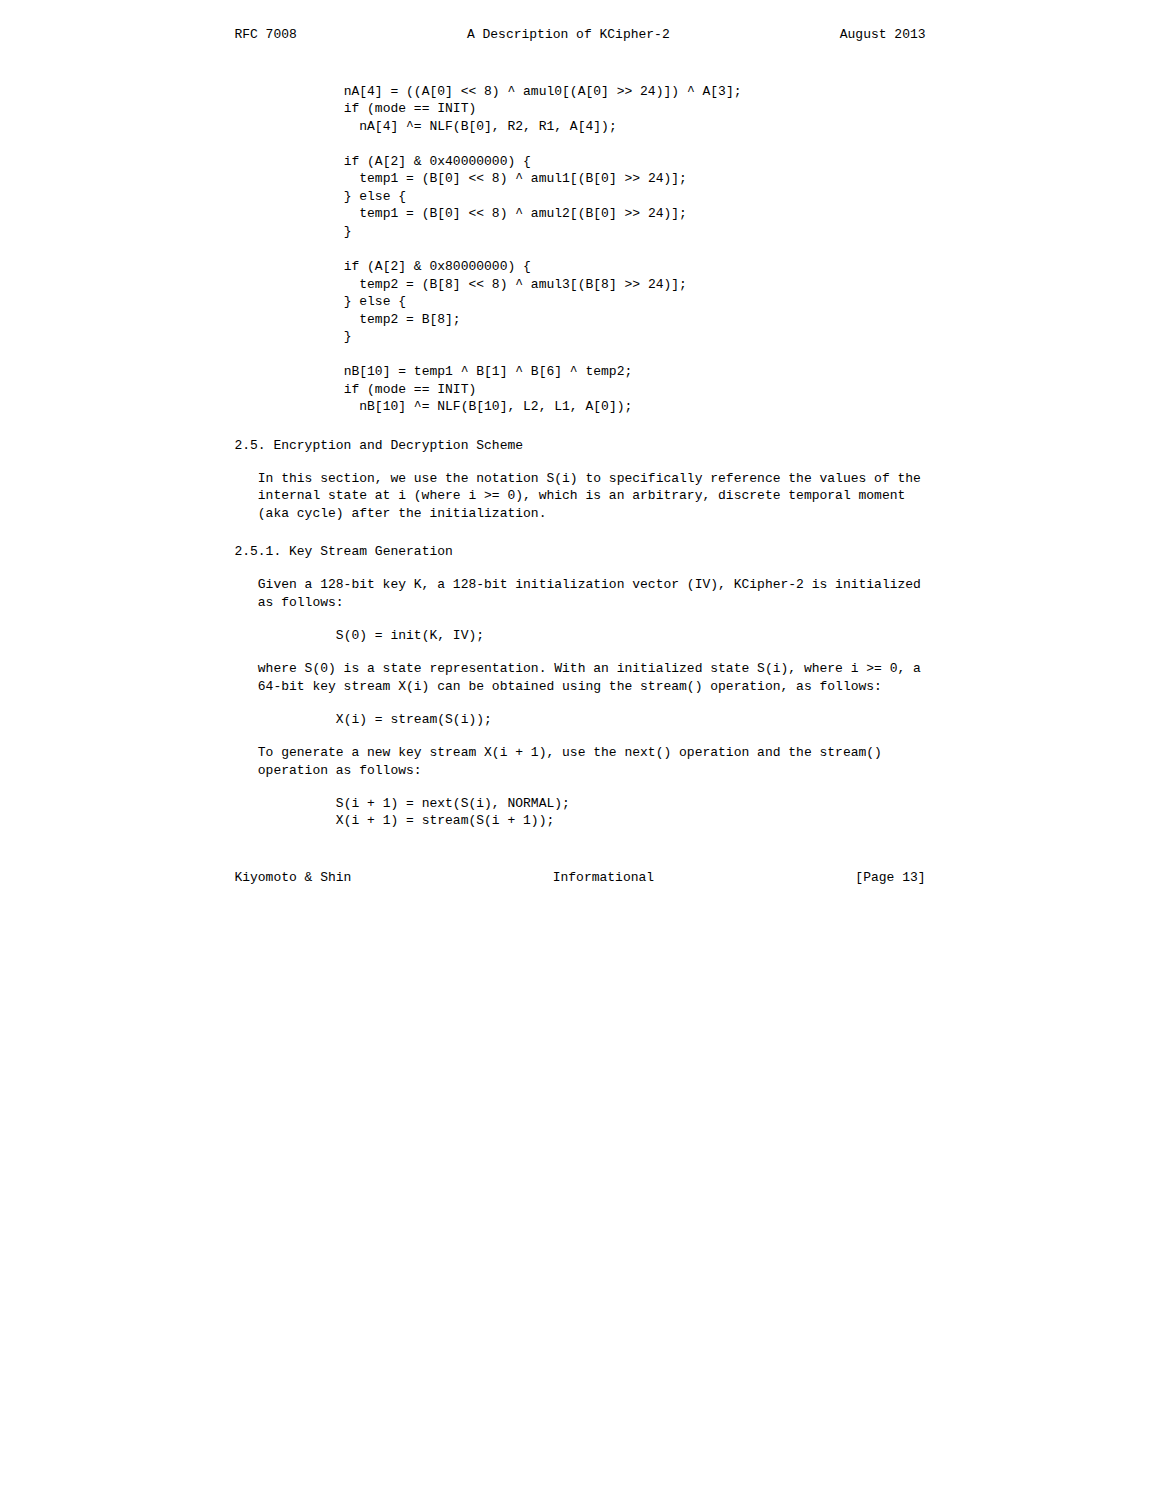RFC 7008 A Description of KCipher-2 August 2013
      nA[4] = ((A[0] << 8) ^ amul0[(A[0] >> 24)]) ^ A[3];
      if (mode == INIT)
        nA[4] ^= NLF(B[0], R2, R1, A[4]);

      if (A[2] & 0x40000000) {
        temp1 = (B[0] << 8) ^ amul1[(B[0] >> 24)];
      } else {
        temp1 = (B[0] << 8) ^ amul2[(B[0] >> 24)];
      }

      if (A[2] & 0x80000000) {
        temp2 = (B[8] << 8) ^ amul3[(B[8] >> 24)];
      } else {
        temp2 = B[8];
      }

      nB[10] = temp1 ^ B[1] ^ B[6] ^ temp2;
      if (mode == INIT)
        nB[10] ^= NLF(B[10], L2, L1, A[0]);
2.5. Encryption and Decryption Scheme
In this section, we use the notation S(i) to specifically reference the values of the internal state at i (where i >= 0), which is an arbitrary, discrete temporal moment (aka cycle) after the initialization.
2.5.1. Key Stream Generation
Given a 128-bit key K, a 128-bit initialization vector (IV), KCipher-2 is initialized as follows:
     S(0) = init(K, IV);
where S(0) is a state representation. With an initialized state S(i), where i >= 0, a 64-bit key stream X(i) can be obtained using the stream() operation, as follows:
     X(i) = stream(S(i));
To generate a new key stream X(i + 1), use the next() operation and the stream() operation as follows:
     S(i + 1) = next(S(i), NORMAL);
     X(i + 1) = stream(S(i + 1));
Kiyomoto & Shin Informational [Page 13]